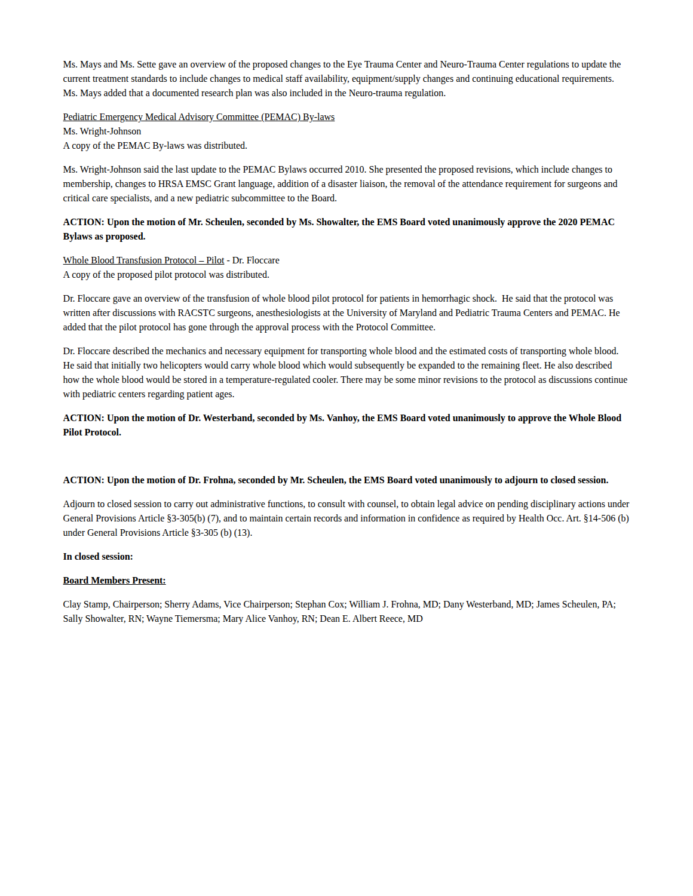Ms. Mays and Ms. Sette gave an overview of the proposed changes to the Eye Trauma Center and Neuro-Trauma Center regulations to update the current treatment standards to include changes to medical staff availability, equipment/supply changes and continuing educational requirements. Ms. Mays added that a documented research plan was also included in the Neuro-trauma regulation.
Pediatric Emergency Medical Advisory Committee (PEMAC) By-laws
Ms. Wright-Johnson
A copy of the PEMAC By-laws was distributed.
Ms. Wright-Johnson said the last update to the PEMAC Bylaws occurred 2010. She presented the proposed revisions, which include changes to membership, changes to HRSA EMSC Grant language, addition of a disaster liaison, the removal of the attendance requirement for surgeons and critical care specialists, and a new pediatric subcommittee to the Board.
ACTION: Upon the motion of Mr. Scheulen, seconded by Ms. Showalter, the EMS Board voted unanimously approve the 2020 PEMAC Bylaws as proposed.
Whole Blood Transfusion Protocol – Pilot - Dr. Floccare
A copy of the proposed pilot protocol was distributed.
Dr. Floccare gave an overview of the transfusion of whole blood pilot protocol for patients in hemorrhagic shock. He said that the protocol was written after discussions with RACSTC surgeons, anesthesiologists at the University of Maryland and Pediatric Trauma Centers and PEMAC. He added that the pilot protocol has gone through the approval process with the Protocol Committee.
Dr. Floccare described the mechanics and necessary equipment for transporting whole blood and the estimated costs of transporting whole blood. He said that initially two helicopters would carry whole blood which would subsequently be expanded to the remaining fleet. He also described how the whole blood would be stored in a temperature-regulated cooler. There may be some minor revisions to the protocol as discussions continue with pediatric centers regarding patient ages.
ACTION: Upon the motion of Dr. Westerband, seconded by Ms. Vanhoy, the EMS Board voted unanimously to approve the Whole Blood Pilot Protocol.
ACTION: Upon the motion of Dr. Frohna, seconded by Mr. Scheulen, the EMS Board voted unanimously to adjourn to closed session.
Adjourn to closed session to carry out administrative functions, to consult with counsel, to obtain legal advice on pending disciplinary actions under General Provisions Article §3-305(b) (7), and to maintain certain records and information in confidence as required by Health Occ. Art. §14-506 (b) under General Provisions Article §3-305 (b) (13).
In closed session:
Board Members Present:
Clay Stamp, Chairperson; Sherry Adams, Vice Chairperson; Stephan Cox; William J. Frohna, MD; Dany Westerband, MD; James Scheulen, PA; Sally Showalter, RN; Wayne Tiemersma; Mary Alice Vanhoy, RN; Dean E. Albert Reece, MD